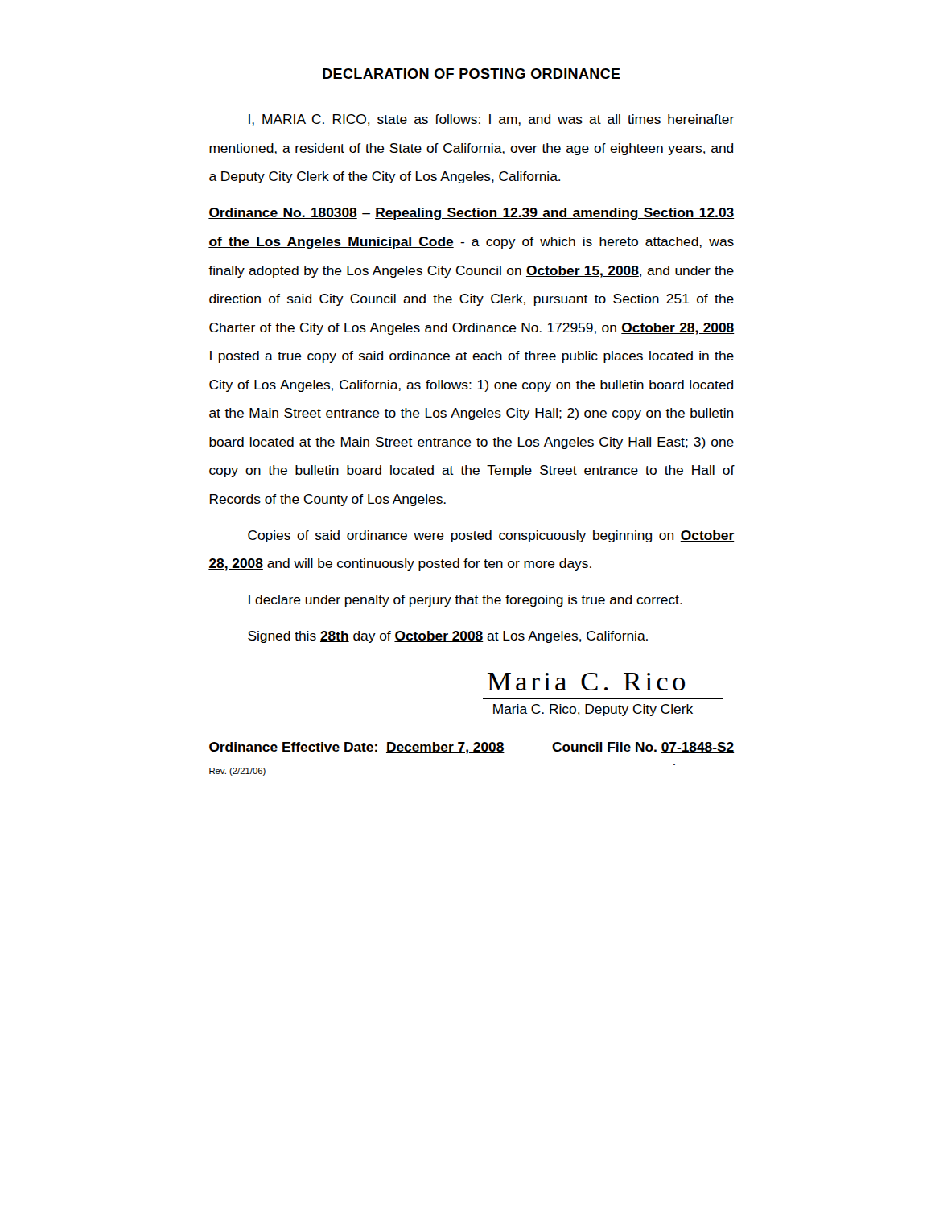DECLARATION OF POSTING ORDINANCE
I, MARIA C. RICO, state as follows: I am, and was at all times hereinafter mentioned, a resident of the State of California, over the age of eighteen years, and a Deputy City Clerk of the City of Los Angeles, California.
Ordinance No. 180308 – Repealing Section 12.39 and amending Section 12.03 of the Los Angeles Municipal Code - a copy of which is hereto attached, was finally adopted by the Los Angeles City Council on October 15, 2008, and under the direction of said City Council and the City Clerk, pursuant to Section 251 of the Charter of the City of Los Angeles and Ordinance No. 172959, on October 28, 2008 I posted a true copy of said ordinance at each of three public places located in the City of Los Angeles, California, as follows: 1) one copy on the bulletin board located at the Main Street entrance to the Los Angeles City Hall; 2) one copy on the bulletin board located at the Main Street entrance to the Los Angeles City Hall East; 3) one copy on the bulletin board located at the Temple Street entrance to the Hall of Records of the County of Los Angeles.
Copies of said ordinance were posted conspicuously beginning on October 28, 2008 and will be continuously posted for ten or more days.
I declare under penalty of perjury that the foregoing is true and correct.
Signed this 28th day of October 2008 at Los Angeles, California.
Maria C. Rico
Maria C. Rico, Deputy City Clerk
Ordinance Effective Date: December 7, 2008
Council File No. 07-1848-S2
Rev. (2/21/06)
.